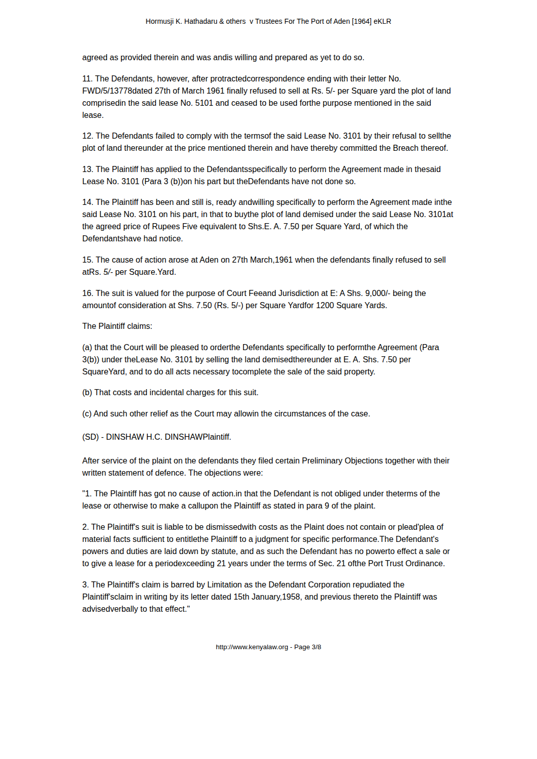Hormusji K. Hathadaru & others v Trustees For The Port of Aden [1964] eKLR
agreed as provided therein and was andis willing and prepared as yet to do so.
11. The Defendants, however, after protractedcorrespondence ending with their letter No. FWD/5/13778dated 27th of March 1961 finally refused to sell at Rs. 5/- per Square yard the plot of land comprisedin the said lease No. 5101 and ceased to be used forthe purpose mentioned in the said lease.
12. The Defendants failed to comply with the termsof the said Lease No. 3101 by their refusal to sellthe plot of land thereunder at the price mentioned therein and have thereby committed the Breach thereof.
13. The Plaintiff has applied to the Defendantsspecifically to perform the Agreement made in thesaid Lease No. 3101 (Para 3 (b))on his part but theDefendants have not done so.
14. The Plaintiff has been and still is, ready andwilling specifically to perform the Agreement made inthe said Lease No. 3101 on his part, in that to buythe plot of land demised under the said Lease No. 3101at the agreed price of Rupees Five equivalent to Shs.E. A. 7.50 per Square Yard, of which the Defendantshave had notice.
15. The cause of action arose at Aden on 27th March,1961 when the defendants finally refused to sell atRs. 5/- per Square.Yard.
16. The suit is valued for the purpose of Court Feeand Jurisdiction at E: A Shs. 9,000/- being the amountof consideration at Shs. 7.50 (Rs. 5/-) per Square Yardfor 1200 Square Yards.
The Plaintiff claims:
(a) that the Court will be pleased to orderthe Defendants specifically to performthe Agreement (Para 3(b)) under theLease No. 3101 by selling the land demisedthereunder at E. A. Shs. 7.50 per SquareYard, and to do all acts necessary tocomplete the sale of the said property.
(b) That costs and incidental charges for this suit.
(c) And such other relief as the Court may allowin the circumstances of the case.
(SD) - DINSHAW H.C. DINSHAWPlaintiff.
After service of the plaint on the defendants they filed certain Preliminary Objections together with their written statement of defence. The objections were:
"1. The Plaintiff has got no cause of action.in that the Defendant is not obliged under theterms of the lease or otherwise to make a callupon the Plaintiff as stated in para 9 of the plaint.
2. The Plaintiff's suit is liable to be dismissedwith costs as the Plaint does not contain or plead'plea of material facts sufficient to entitlethe Plaintiff to a judgment for specific performance.The Defendant's powers and duties are laid down by statute, and as such the Defendant has no powerto effect a sale or to give a lease for a periodexceeding 21 years under the terms of Sec. 21 ofthe Port Trust Ordinance.
3. The Plaintiff's claim is barred by Limitation as the Defendant Corporation repudiated the Plaintiff'sclaim in writing by its letter dated 15th January,1958, and previous thereto the Plaintiff was advisedverbally to that effect."
http://www.kenyalaw.org - Page 3/8